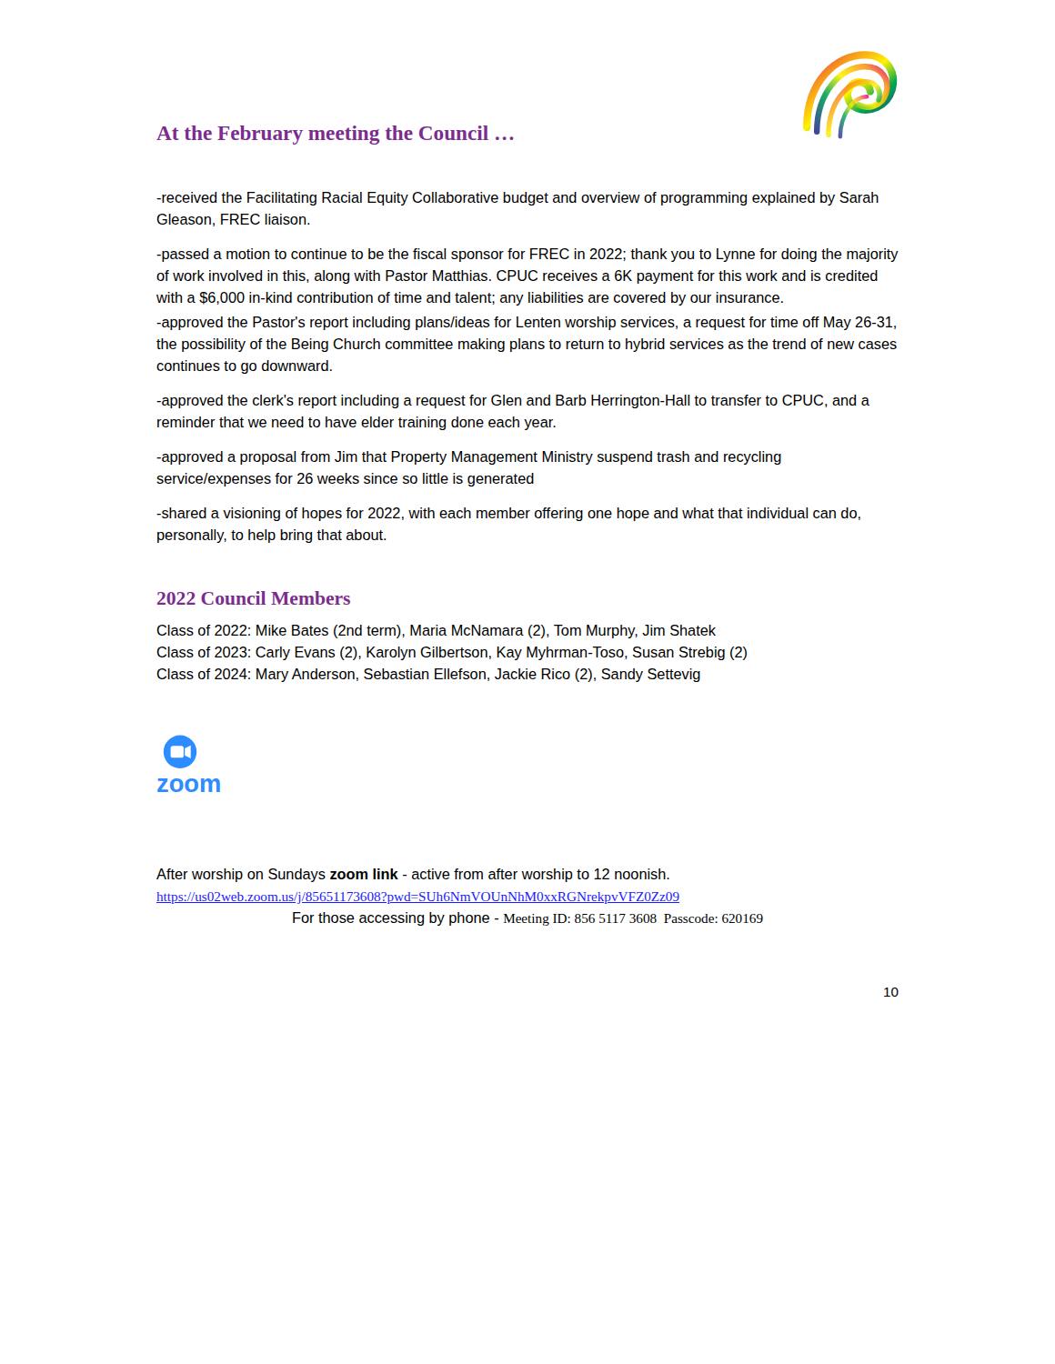At the February meeting the Council …
-received the Facilitating Racial Equity Collaborative budget and overview of programming explained by Sarah Gleason, FREC liaison.
-passed a motion to continue to be the fiscal sponsor for FREC in 2022; thank you to Lynne for doing the majority of work involved in this, along with Pastor Matthias. CPUC receives a 6K payment for this work and is credited with a $6,000 in-kind contribution of time and talent; any liabilities are covered by our insurance.
-approved the Pastor's report including plans/ideas for Lenten worship services, a request for time off May 26-31, the possibility of the Being Church committee making plans to return to hybrid services as the trend of new cases continues to go downward.
-approved the clerk's report including a request for Glen and Barb Herrington-Hall to transfer to CPUC, and a reminder that we need to have elder training done each year.
-approved a proposal from Jim that Property Management Ministry suspend trash and recycling service/expenses for 26 weeks since so little is generated
-shared a visioning of hopes for 2022, with each member offering one hope and what that individual can do, personally, to help bring that about.
2022 Council Members
Class of 2022: Mike Bates (2nd term), Maria McNamara (2), Tom Murphy, Jim Shatek
Class of 2023: Carly Evans (2), Karolyn Gilbertson, Kay Myhrman-Toso, Susan Strebig (2)
Class of 2024: Mary Anderson, Sebastian Ellefson, Jackie Rico (2), Sandy Settevig
zoom
After worship on Sundays zoom link - active from after worship to 12 noonish.
https://us02web.zoom.us/j/85651173608?pwd=SUh6NmVOUnNhM0xxRGNrekpvVFZ0Zz09
For those accessing by phone - Meeting ID: 856 5117 3608 Passcode: 620169
10